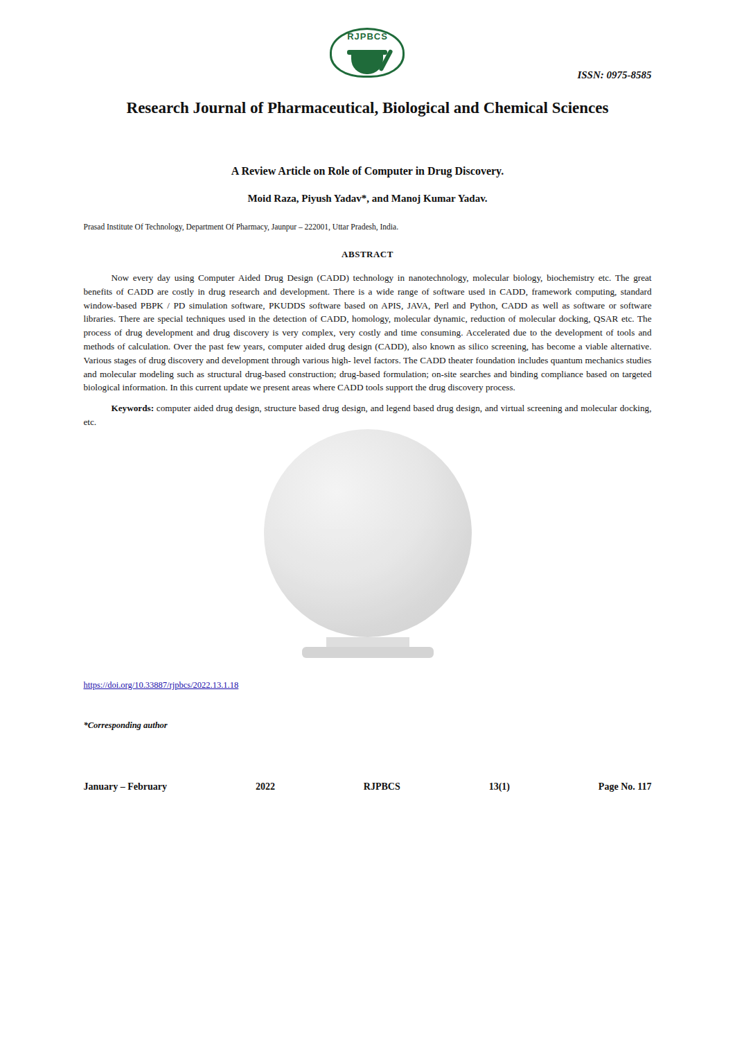RJPBCS
ISSN: 0975-8585
Research Journal of Pharmaceutical, Biological and Chemical Sciences
A Review Article on Role of Computer in Drug Discovery.
Moid Raza, Piyush Yadav*, and Manoj Kumar Yadav.
Prasad Institute Of Technology, Department Of Pharmacy, Jaunpur – 222001, Uttar Pradesh, India.
ABSTRACT
Now every day using Computer Aided Drug Design (CADD) technology in nanotechnology, molecular biology, biochemistry etc. The great benefits of CADD are costly in drug research and development. There is a wide range of software used in CADD, framework computing, standard window-based PBPK / PD simulation software, PKUDDS software based on APIS, JAVA, Perl and Python, CADD as well as software or software libraries. There are special techniques used in the detection of CADD, homology, molecular dynamic, reduction of molecular docking, QSAR etc. The process of drug development and drug discovery is very complex, very costly and time consuming. Accelerated due to the development of tools and methods of calculation. Over the past few years, computer aided drug design (CADD), also known as silico screening, has become a viable alternative. Various stages of drug discovery and development through various high- level factors. The CADD theater foundation includes quantum mechanics studies and molecular modeling such as structural drug-based construction; drug-based formulation; on-site searches and binding compliance based on targeted biological information. In this current update we present areas where CADD tools support the drug discovery process.
Keywords: computer aided drug design, structure based drug design, and legend based drug design, and virtual screening and molecular docking, etc.
https://doi.org/10.33887/rjpbcs/2022.13.1.18
*Corresponding author
January – February 2022 RJPBCS 13(1) Page No. 117